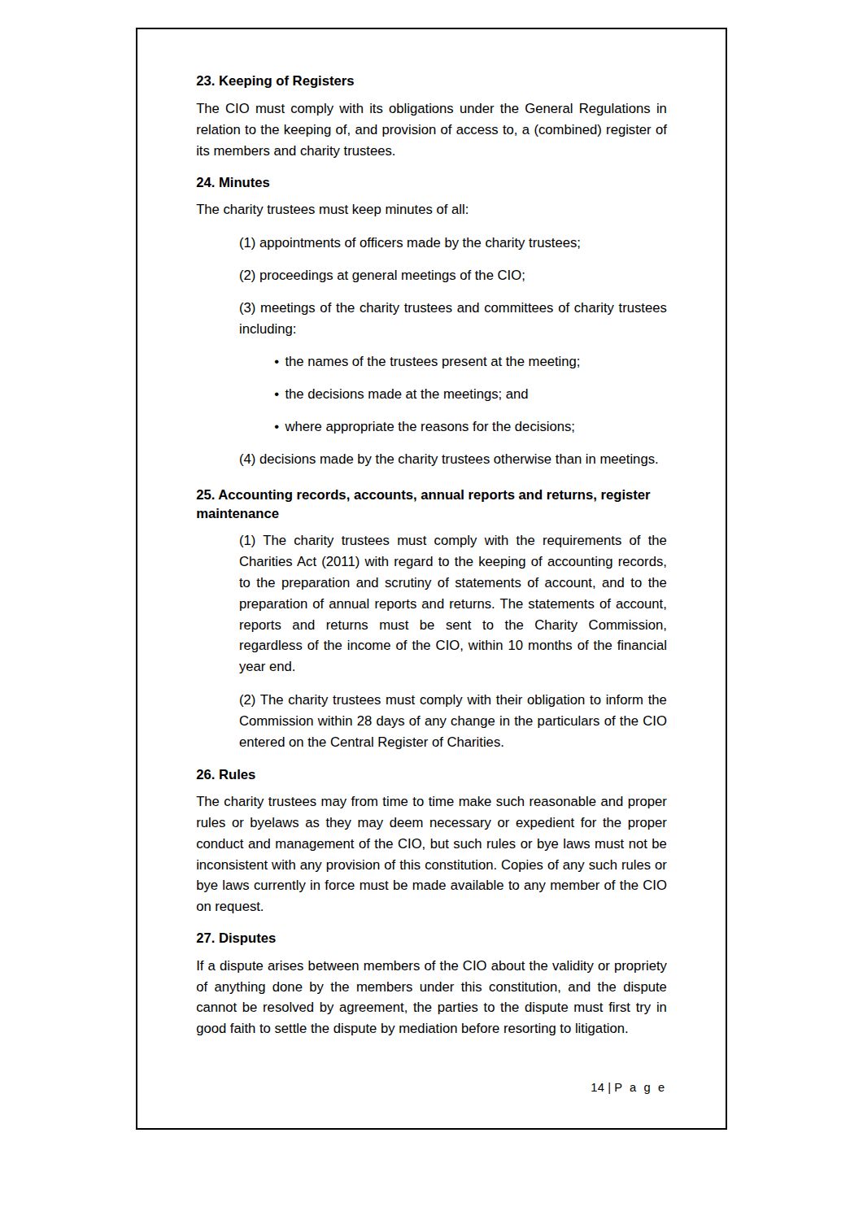23. Keeping of Registers
The CIO must comply with its obligations under the General Regulations in relation to the keeping of, and provision of access to, a (combined) register of its members and charity trustees.
24. Minutes
The charity trustees must keep minutes of all:
(1) appointments of officers made by the charity trustees;
(2) proceedings at general meetings of the CIO;
(3) meetings of the charity trustees and committees of charity trustees including:
the names of the trustees present at the meeting;
the decisions made at the meetings; and
where appropriate the reasons for the decisions;
(4) decisions made by the charity trustees otherwise than in meetings.
25. Accounting records, accounts, annual reports and returns, register maintenance
(1) The charity trustees must comply with the requirements of the Charities Act (2011) with regard to the keeping of accounting records, to the preparation and scrutiny of statements of account, and to the preparation of annual reports and returns. The statements of account, reports and returns must be sent to the Charity Commission, regardless of the income of the CIO, within 10 months of the financial year end.
(2) The charity trustees must comply with their obligation to inform the Commission within 28 days of any change in the particulars of the CIO entered on the Central Register of Charities.
26. Rules
The charity trustees may from time to time make such reasonable and proper rules or byelaws as they may deem necessary or expedient for the proper conduct and management of the CIO, but such rules or bye laws must not be inconsistent with any provision of this constitution. Copies of any such rules or bye laws currently in force must be made available to any member of the CIO on request.
27. Disputes
If a dispute arises between members of the CIO about the validity or propriety of anything done by the members under this constitution, and the dispute cannot be resolved by agreement, the parties to the dispute must first try in good faith to settle the dispute by mediation before resorting to litigation.
14 | P a g e